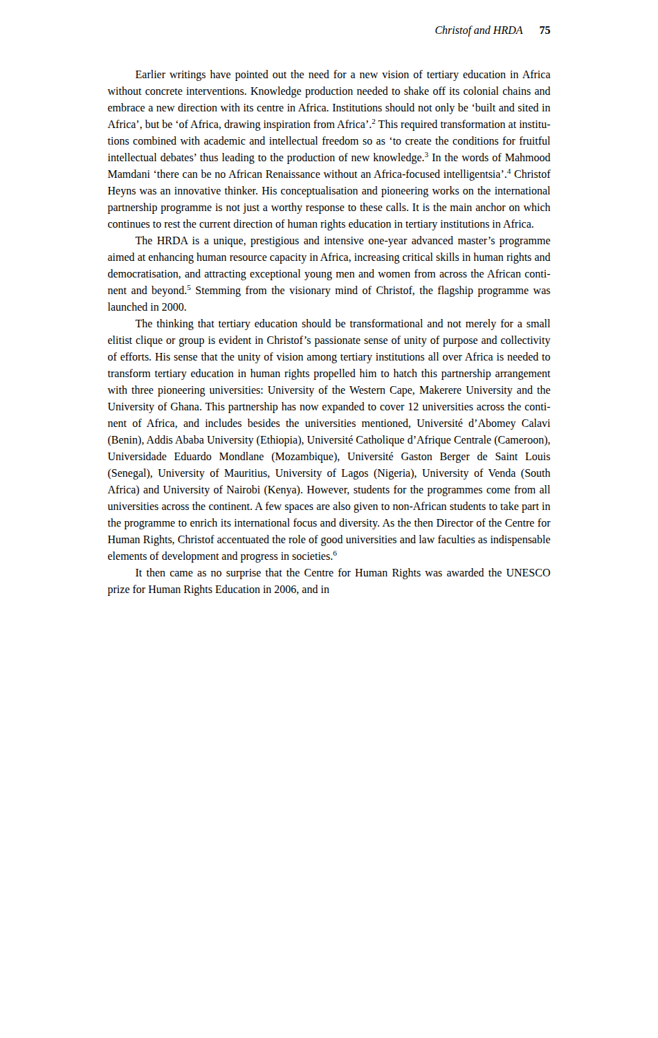Christof and HRDA 75
Earlier writings have pointed out the need for a new vision of tertiary education in Africa without concrete interventions. Knowledge production needed to shake off its colonial chains and embrace a new direction with its centre in Africa. Institutions should not only be ‘built and sited in Africa’, but be ‘of Africa, drawing inspiration from Africa’.2 This required transformation at institutions combined with academic and intellectual freedom so as ‘to create the conditions for fruitful intellectual debates’ thus leading to the production of new knowledge.3 In the words of Mahmood Mamdani ‘there can be no African Renaissance without an Africa-focused intelligentsia’.4 Christof Heyns was an innovative thinker. His conceptualisation and pioneering works on the international partnership programme is not just a worthy response to these calls. It is the main anchor on which continues to rest the current direction of human rights education in tertiary institutions in Africa.
The HRDA is a unique, prestigious and intensive one-year advanced master’s programme aimed at enhancing human resource capacity in Africa, increasing critical skills in human rights and democratisation, and attracting exceptional young men and women from across the African continent and beyond.5 Stemming from the visionary mind of Christof, the flagship programme was launched in 2000.
The thinking that tertiary education should be transformational and not merely for a small elitist clique or group is evident in Christof’s passionate sense of unity of purpose and collectivity of efforts. His sense that the unity of vision among tertiary institutions all over Africa is needed to transform tertiary education in human rights propelled him to hatch this partnership arrangement with three pioneering universities: University of the Western Cape, Makerere University and the University of Ghana. This partnership has now expanded to cover 12 universities across the continent of Africa, and includes besides the universities mentioned, Université d’Abomey Calavi (Benin), Addis Ababa University (Ethiopia), Université Catholique d’Afrique Centrale (Cameroon), Universidade Eduardo Mondlane (Mozambique), Université Gaston Berger de Saint Louis (Senegal), University of Mauritius, University of Lagos (Nigeria), University of Venda (South Africa) and University of Nairobi (Kenya). However, students for the programmes come from all universities across the continent. A few spaces are also given to non-African students to take part in the programme to enrich its international focus and diversity. As the then Director of the Centre for Human Rights, Christof accentuated the role of good universities and law faculties as indispensable elements of development and progress in societies.6
It then came as no surprise that the Centre for Human Rights was awarded the UNESCO prize for Human Rights Education in 2006, and in